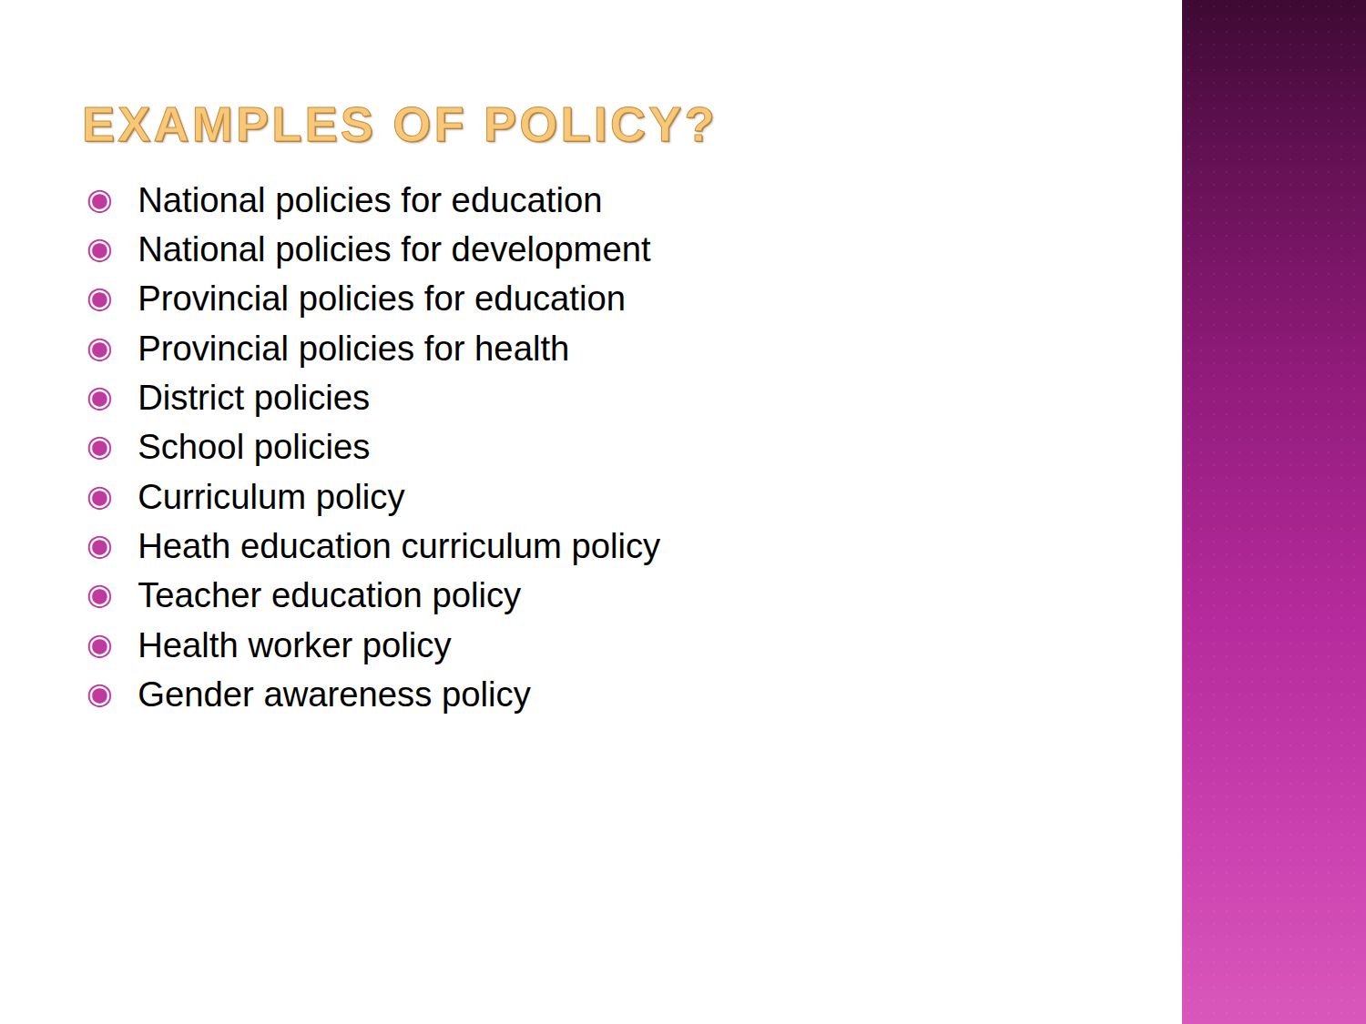Examples of policy?
National policies for education
National policies for development
Provincial policies for education
Provincial policies for health
District policies
School policies
Curriculum policy
Heath education curriculum policy
Teacher education policy
Health worker policy
Gender awareness policy